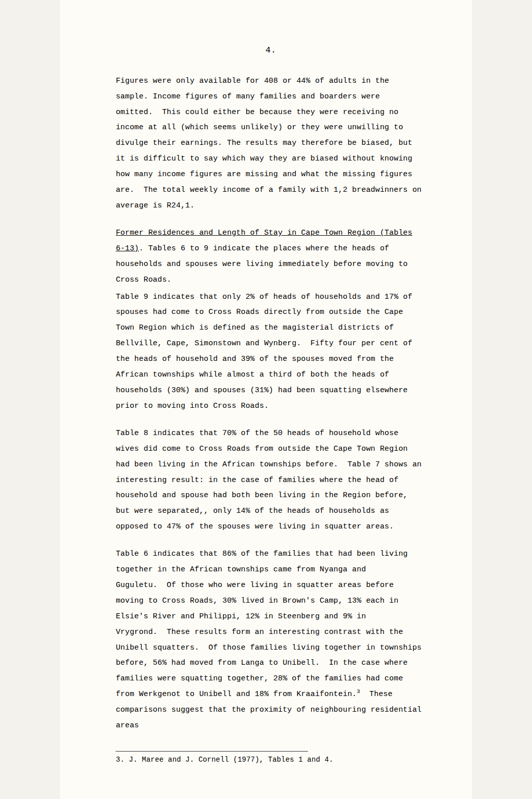4.
Figures were only available for 408 or 44% of adults in the sample. Income figures of many families and boarders were omitted. This could either be because they were receiving no income at all (which seems unlikely) or they were unwilling to divulge their earnings. The results may therefore be biased, but it is difficult to say which way they are biased without knowing how many income figures are missing and what the missing figures are. The total weekly income of a family with 1,2 breadwinners on average is R24,1.
Former Residences and Length of Stay in Cape Town Region (Tables 6-13). Tables 6 to 9 indicate the places where the heads of households and spouses were living immediately before moving to Cross Roads.
Table 9 indicates that only 2% of heads of households and 17% of spouses had come to Cross Roads directly from outside the Cape Town Region which is defined as the magisterial districts of Bellville, Cape, Simonstown and Wynberg. Fifty four per cent of the heads of household and 39% of the spouses moved from the African townships while almost a third of both the heads of households (30%) and spouses (31%) had been squatting elsewhere prior to moving into Cross Roads.
Table 8 indicates that 70% of the 50 heads of household whose wives did come to Cross Roads from outside the Cape Town Region had been living in the African townships before. Table 7 shows an interesting result: in the case of families where the head of household and spouse had both been living in the Region before, but were separated,, only 14% of the heads of households as opposed to 47% of the spouses were living in squatter areas.
Table 6 indicates that 86% of the families that had been living together in the African townships came from Nyanga and Guguletu. Of those who were living in squatter areas before moving to Cross Roads, 30% lived in Brown's Camp, 13% each in Elsie's River and Philippi, 12% in Steenberg and 9% in Vrygrond. These results form an interesting contrast with the Unibell squatters. Of those families living together in townships before, 56% had moved from Langa to Unibell. In the case where families were squatting together, 28% of the families had come from Werkgenot to Unibell and 18% from Kraaifontein.3 These comparisons suggest that the proximity of neighbouring residential areas
3. J. Maree and J. Cornell (1977), Tables 1 and 4.